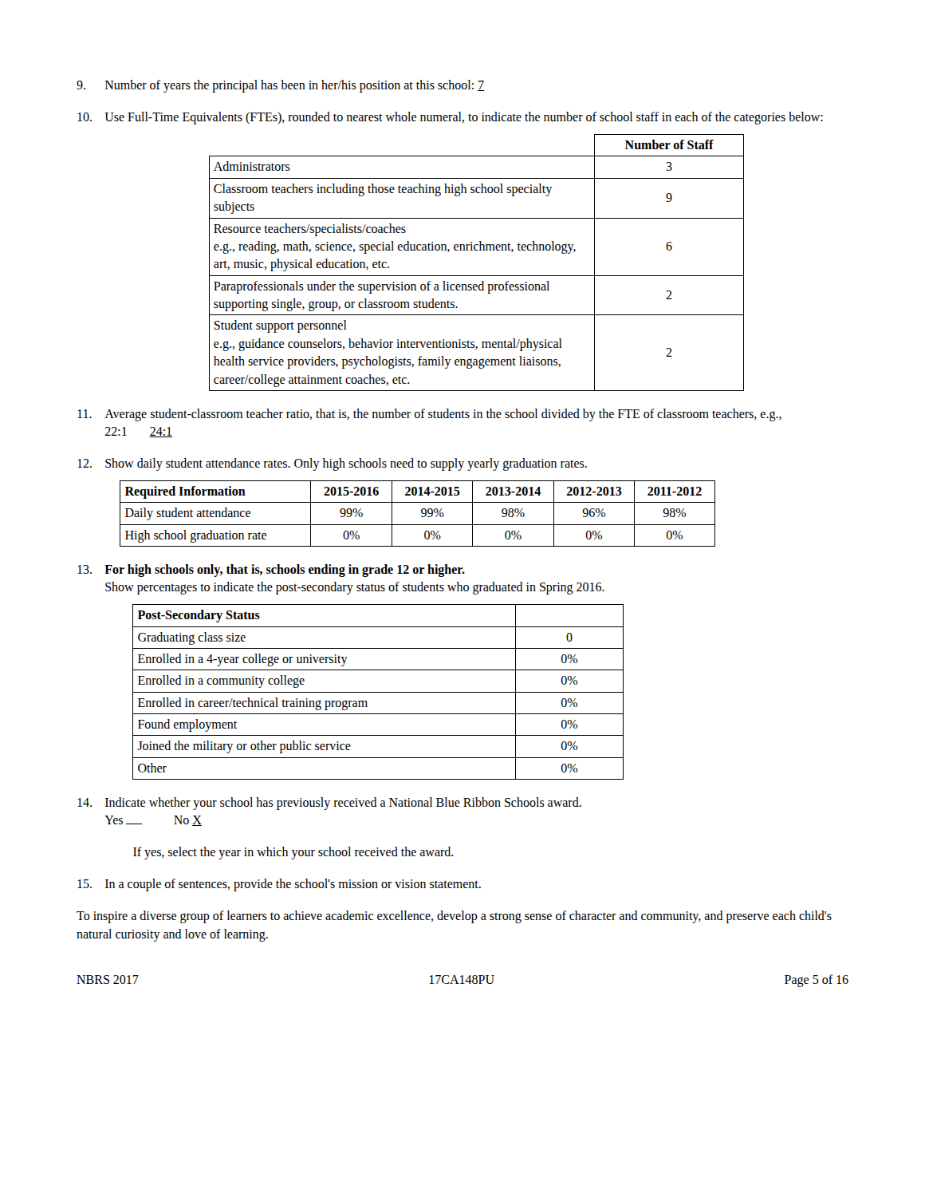9. Number of years the principal has been in her/his position at this school: 7
10. Use Full-Time Equivalents (FTEs), rounded to nearest whole numeral, to indicate the number of school staff in each of the categories below:
| | Number of Staff |
| --- | --- |
| Administrators | 3 |
| Classroom teachers including those teaching high school specialty subjects | 9 |
| Resource teachers/specialists/coaches e.g., reading, math, science, special education, enrichment, technology, art, music, physical education, etc. | 6 |
| Paraprofessionals under the supervision of a licensed professional supporting single, group, or classroom students. | 2 |
| Student support personnel e.g., guidance counselors, behavior interventionists, mental/physical health service providers, psychologists, family engagement liaisons, career/college attainment coaches, etc. | 2 |
11. Average student-classroom teacher ratio, that is, the number of students in the school divided by the FTE of classroom teachers, e.g., 22:1 24:1
12. Show daily student attendance rates. Only high schools need to supply yearly graduation rates.
| Required Information | 2015-2016 | 2014-2015 | 2013-2014 | 2012-2013 | 2011-2012 |
| --- | --- | --- | --- | --- | --- |
| Daily student attendance | 99% | 99% | 98% | 96% | 98% |
| High school graduation rate | 0% | 0% | 0% | 0% | 0% |
13. For high schools only, that is, schools ending in grade 12 or higher.
Show percentages to indicate the post-secondary status of students who graduated in Spring 2016.
| Post-Secondary Status | |
| --- | --- |
| Graduating class size | 0 |
| Enrolled in a 4-year college or university | 0% |
| Enrolled in a community college | 0% |
| Enrolled in career/technical training program | 0% |
| Found employment | 0% |
| Joined the military or other public service | 0% |
| Other | 0% |
14. Indicate whether your school has previously received a National Blue Ribbon Schools award.
Yes No X
If yes, select the year in which your school received the award.
15. In a couple of sentences, provide the school's mission or vision statement.
To inspire a diverse group of learners to achieve academic excellence, develop a strong sense of character and community, and preserve each child's natural curiosity and love of learning.
NBRS 2017 17CA148PU Page 5 of 16